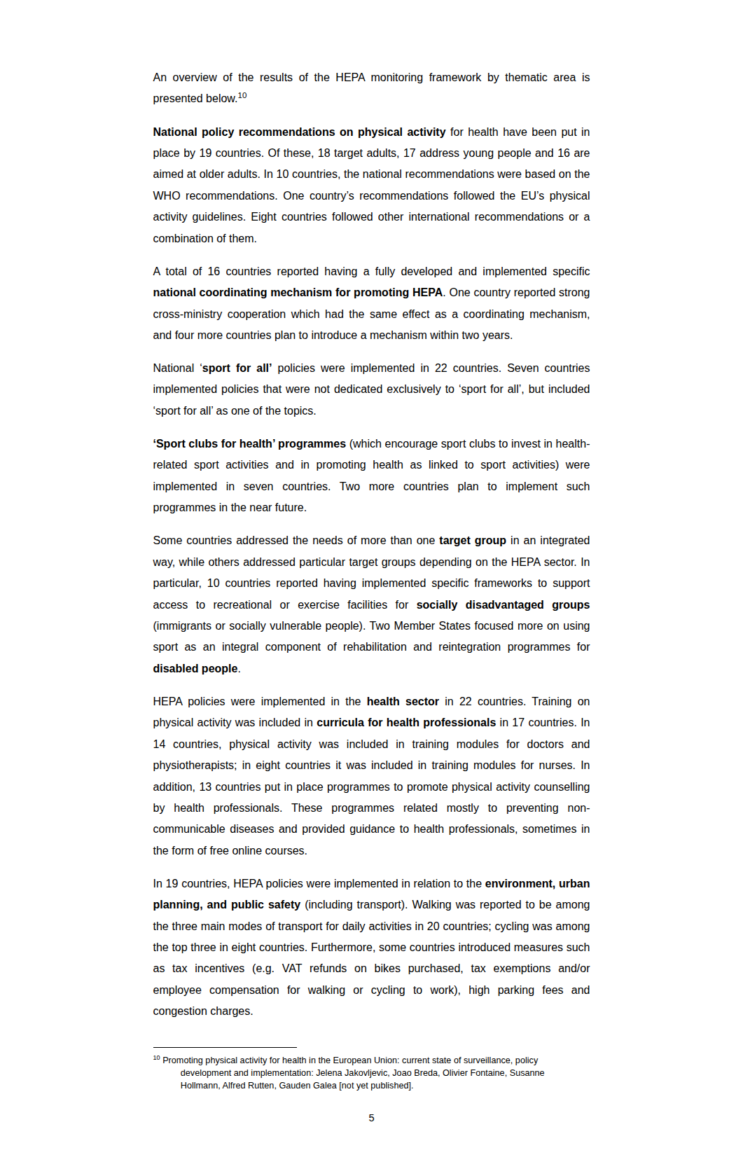An overview of the results of the HEPA monitoring framework by thematic area is presented below.10
National policy recommendations on physical activity for health have been put in place by 19 countries. Of these, 18 target adults, 17 address young people and 16 are aimed at older adults. In 10 countries, the national recommendations were based on the WHO recommendations. One country’s recommendations followed the EU’s physical activity guidelines. Eight countries followed other international recommendations or a combination of them.
A total of 16 countries reported having a fully developed and implemented specific national coordinating mechanism for promoting HEPA. One country reported strong cross-ministry cooperation which had the same effect as a coordinating mechanism, and four more countries plan to introduce a mechanism within two years.
National ‘sport for all’ policies were implemented in 22 countries. Seven countries implemented policies that were not dedicated exclusively to ‘sport for all’, but included ‘sport for all’ as one of the topics.
‘Sport clubs for health’ programmes (which encourage sport clubs to invest in health-related sport activities and in promoting health as linked to sport activities) were implemented in seven countries. Two more countries plan to implement such programmes in the near future.
Some countries addressed the needs of more than one target group in an integrated way, while others addressed particular target groups depending on the HEPA sector. In particular, 10 countries reported having implemented specific frameworks to support access to recreational or exercise facilities for socially disadvantaged groups (immigrants or socially vulnerable people). Two Member States focused more on using sport as an integral component of rehabilitation and reintegration programmes for disabled people.
HEPA policies were implemented in the health sector in 22 countries. Training on physical activity was included in curricula for health professionals in 17 countries. In 14 countries, physical activity was included in training modules for doctors and physiotherapists; in eight countries it was included in training modules for nurses. In addition, 13 countries put in place programmes to promote physical activity counselling by health professionals. These programmes related mostly to preventing non-communicable diseases and provided guidance to health professionals, sometimes in the form of free online courses.
In 19 countries, HEPA policies were implemented in relation to the environment, urban planning, and public safety (including transport). Walking was reported to be among the three main modes of transport for daily activities in 20 countries; cycling was among the top three in eight countries. Furthermore, some countries introduced measures such as tax incentives (e.g. VAT refunds on bikes purchased, tax exemptions and/or employee compensation for walking or cycling to work), high parking fees and congestion charges.
10 Promoting physical activity for health in the European Union: current state of surveillance, policy development and implementation: Jelena Jakovljevic, Joao Breda, Olivier Fontaine, Susanne Hollmann, Alfred Rutten, Gauden Galea [not yet published].
5